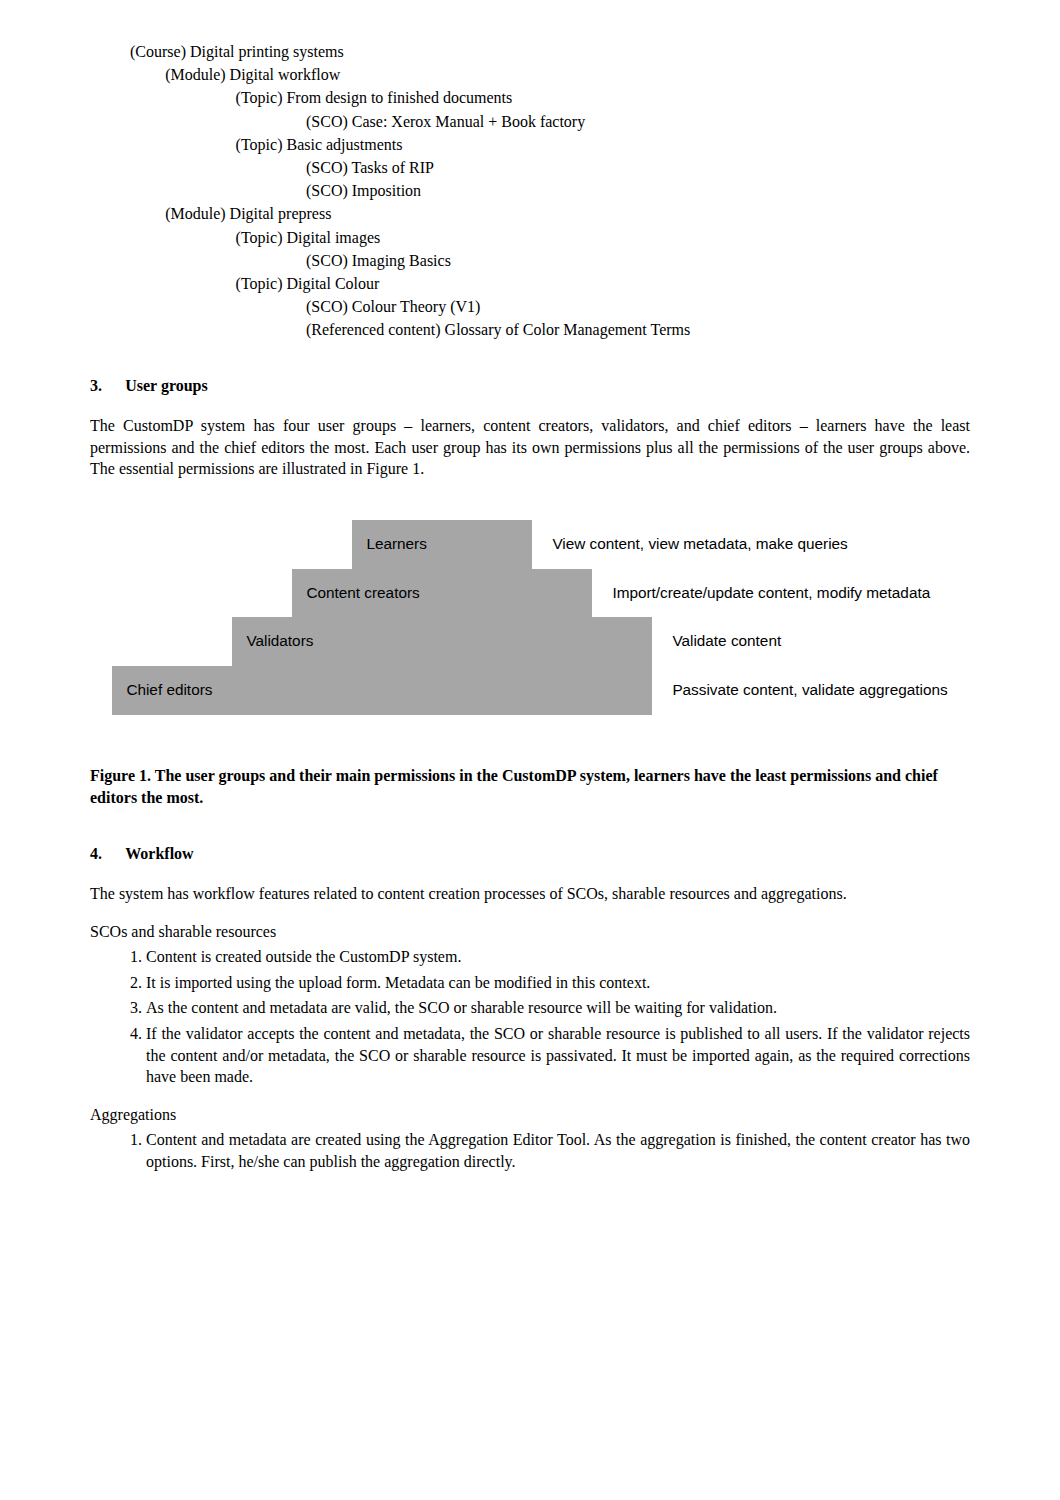(Course) Digital printing systems
(Module) Digital workflow
(Topic) From design to finished documents
(SCO) Case: Xerox Manual + Book factory
(Topic) Basic adjustments
(SCO) Tasks of RIP
(SCO) Imposition
(Module) Digital prepress
(Topic) Digital images
(SCO) Imaging Basics
(Topic) Digital Colour
(SCO) Colour Theory (V1)
(Referenced content) Glossary of Color Management Terms
3. User groups
The CustomDP system has four user groups – learners, content creators, validators, and chief editors – learners have the least permissions and the chief editors the most. Each user group has its own permissions plus all the permissions of the user groups above. The essential permissions are illustrated in Figure 1.
Learners
View content, view metadata, make queries
Content creators
Import/create/update content, modify metadata
Validators
Validate content
Chief editors
Passivate content, validate aggregations
Figure 1. The user groups and their main permissions in the CustomDP system, learners have the least permissions and chief editors the most.
4. Workflow
The system has workflow features related to content creation processes of SCOs, sharable resources and aggregations.
SCOs and sharable resources
Content is created outside the CustomDP system.
It is imported using the upload form. Metadata can be modified in this context.
As the content and metadata are valid, the SCO or sharable resource will be waiting for validation.
If the validator accepts the content and metadata, the SCO or sharable resource is published to all users. If the validator rejects the content and/or metadata, the SCO or sharable resource is passivated. It must be imported again, as the required corrections have been made.
Aggregations
Content and metadata are created using the Aggregation Editor Tool. As the aggregation is finished, the content creator has two options. First, he/she can publish the aggregation directly.